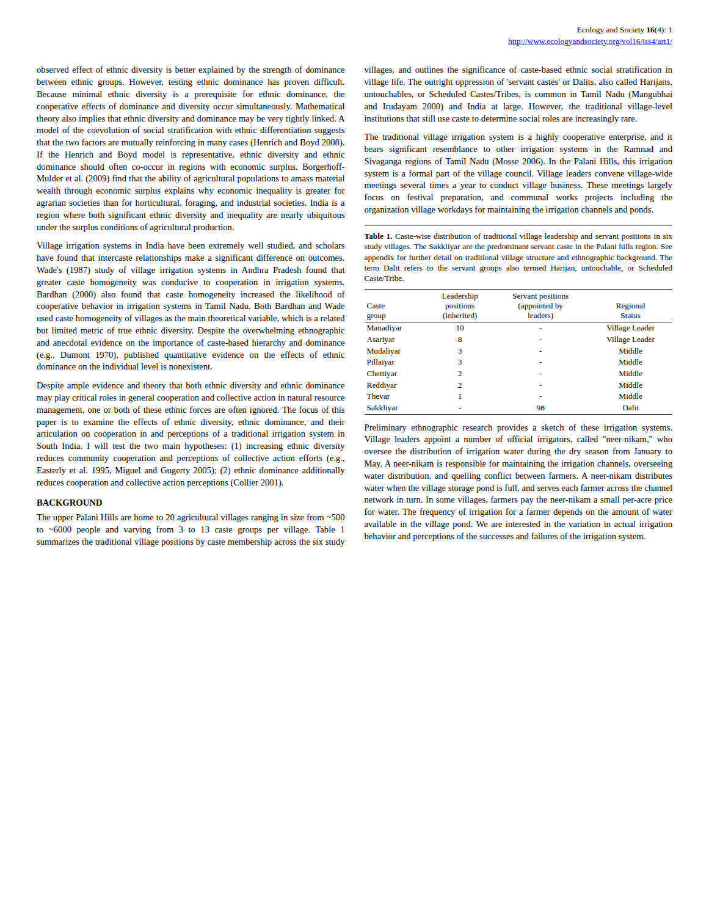Ecology and Society 16(4): 1
http://www.ecologyandsociety.org/vol16/iss4/art1/
observed effect of ethnic diversity is better explained by the strength of dominance between ethnic groups. However, testing ethnic dominance has proven difficult. Because minimal ethnic diversity is a prerequisite for ethnic dominance, the cooperative effects of dominance and diversity occur simultaneously. Mathematical theory also implies that ethnic diversity and dominance may be very tightly linked. A model of the coevolution of social stratification with ethnic differentiation suggests that the two factors are mutually reinforcing in many cases (Henrich and Boyd 2008). If the Henrich and Boyd model is representative, ethnic diversity and ethnic dominance should often co-occur in regions with economic surplus. Borgerhoff-Mulder et al. (2009) find that the ability of agricultural populations to amass material wealth through economic surplus explains why economic inequality is greater for agrarian societies than for horticultural, foraging, and industrial societies. India is a region where both significant ethnic diversity and inequality are nearly ubiquitous under the surplus conditions of agricultural production.
Village irrigation systems in India have been extremely well studied, and scholars have found that intercaste relationships make a significant difference on outcomes. Wade's (1987) study of village irrigation systems in Andhra Pradesh found that greater caste homogeneity was conducive to cooperation in irrigation systems. Bardhan (2000) also found that caste homogeneity increased the likelihood of cooperative behavior in irrigation systems in Tamil Nadu. Both Bardhan and Wade used caste homogeneity of villages as the main theoretical variable, which is a related but limited metric of true ethnic diversity. Despite the overwhelming ethnographic and anecdotal evidence on the importance of caste-based hierarchy and dominance (e.g., Dumont 1970), published quantitative evidence on the effects of ethnic dominance on the individual level is nonexistent.
Despite ample evidence and theory that both ethnic diversity and ethnic dominance may play critical roles in general cooperation and collective action in natural resource management, one or both of these ethnic forces are often ignored. The focus of this paper is to examine the effects of ethnic diversity, ethnic dominance, and their articulation on cooperation in and perceptions of a traditional irrigation system in South India. I will test the two main hypotheses: (1) increasing ethnic diversity reduces community cooperation and perceptions of collective action efforts (e.g., Easterly et al. 1995, Miguel and Gugerty 2005); (2) ethnic dominance additionally reduces cooperation and collective action perceptions (Collier 2001).
BACKGROUND
The upper Palani Hills are home to 20 agricultural villages ranging in size from ~500 to ~6000 people and varying from 3 to 13 caste groups per village. Table 1 summarizes the traditional village positions by caste membership across the six study villages, and outlines the significance of caste-based ethnic social stratification in village life. The outright oppression of 'servant castes' or Dalits, also called Harijans, untouchables, or Scheduled Castes/Tribes, is common in Tamil Nadu (Mangubhai and Irudayam 2000) and India at large. However, the traditional village-level institutions that still use caste to determine social roles are increasingly rare.
The traditional village irrigation system is a highly cooperative enterprise, and it bears significant resemblance to other irrigation systems in the Ramnad and Sivaganga regions of Tamil Nadu (Mosse 2006). In the Palani Hills, this irrigation system is a formal part of the village council. Village leaders convene village-wide meetings several times a year to conduct village business. These meetings largely focus on festival preparation, and communal works projects including the organization village workdays for maintaining the irrigation channels and ponds.
Table 1. Caste-wise distribution of traditional village leadership and servant positions in six study villages. The Sakkliyar are the predominant servant caste in the Palani hills region. See appendix for further detail on traditional village structure and ethnographic background. The term Dalit refers to the servant groups also termed Harijan, untouchable, or Scheduled Caste/Tribe.
| Caste group | Leadership positions (inherited) | Servant positions (appointed by leaders) | Regional Status |
| --- | --- | --- | --- |
| Manadiyar | 10 | - | Village Leader |
| Asariyar | 8 | - | Village Leader |
| Mudaliyar | 3 | - | Middle |
| Pillaiyar | 3 | - | Middle |
| Chettiyar | 2 | - | Middle |
| Reddiyar | 2 | - | Middle |
| Thevar | 1 | - | Middle |
| Sakkliyar | - | 98 | Dalit |
Preliminary ethnographic research provides a sketch of these irrigation systems. Village leaders appoint a number of official irrigators, called "neer-nikam," who oversee the distribution of irrigation water during the dry season from January to May. A neer-nikam is responsible for maintaining the irrigation channels, overseeing water distribution, and quelling conflict between farmers. A neer-nikam distributes water when the village storage pond is full, and serves each farmer across the channel network in turn. In some villages, farmers pay the neer-nikam a small per-acre price for water. The frequency of irrigation for a farmer depends on the amount of water available in the village pond. We are interested in the variation in actual irrigation behavior and perceptions of the successes and failures of the irrigation system.